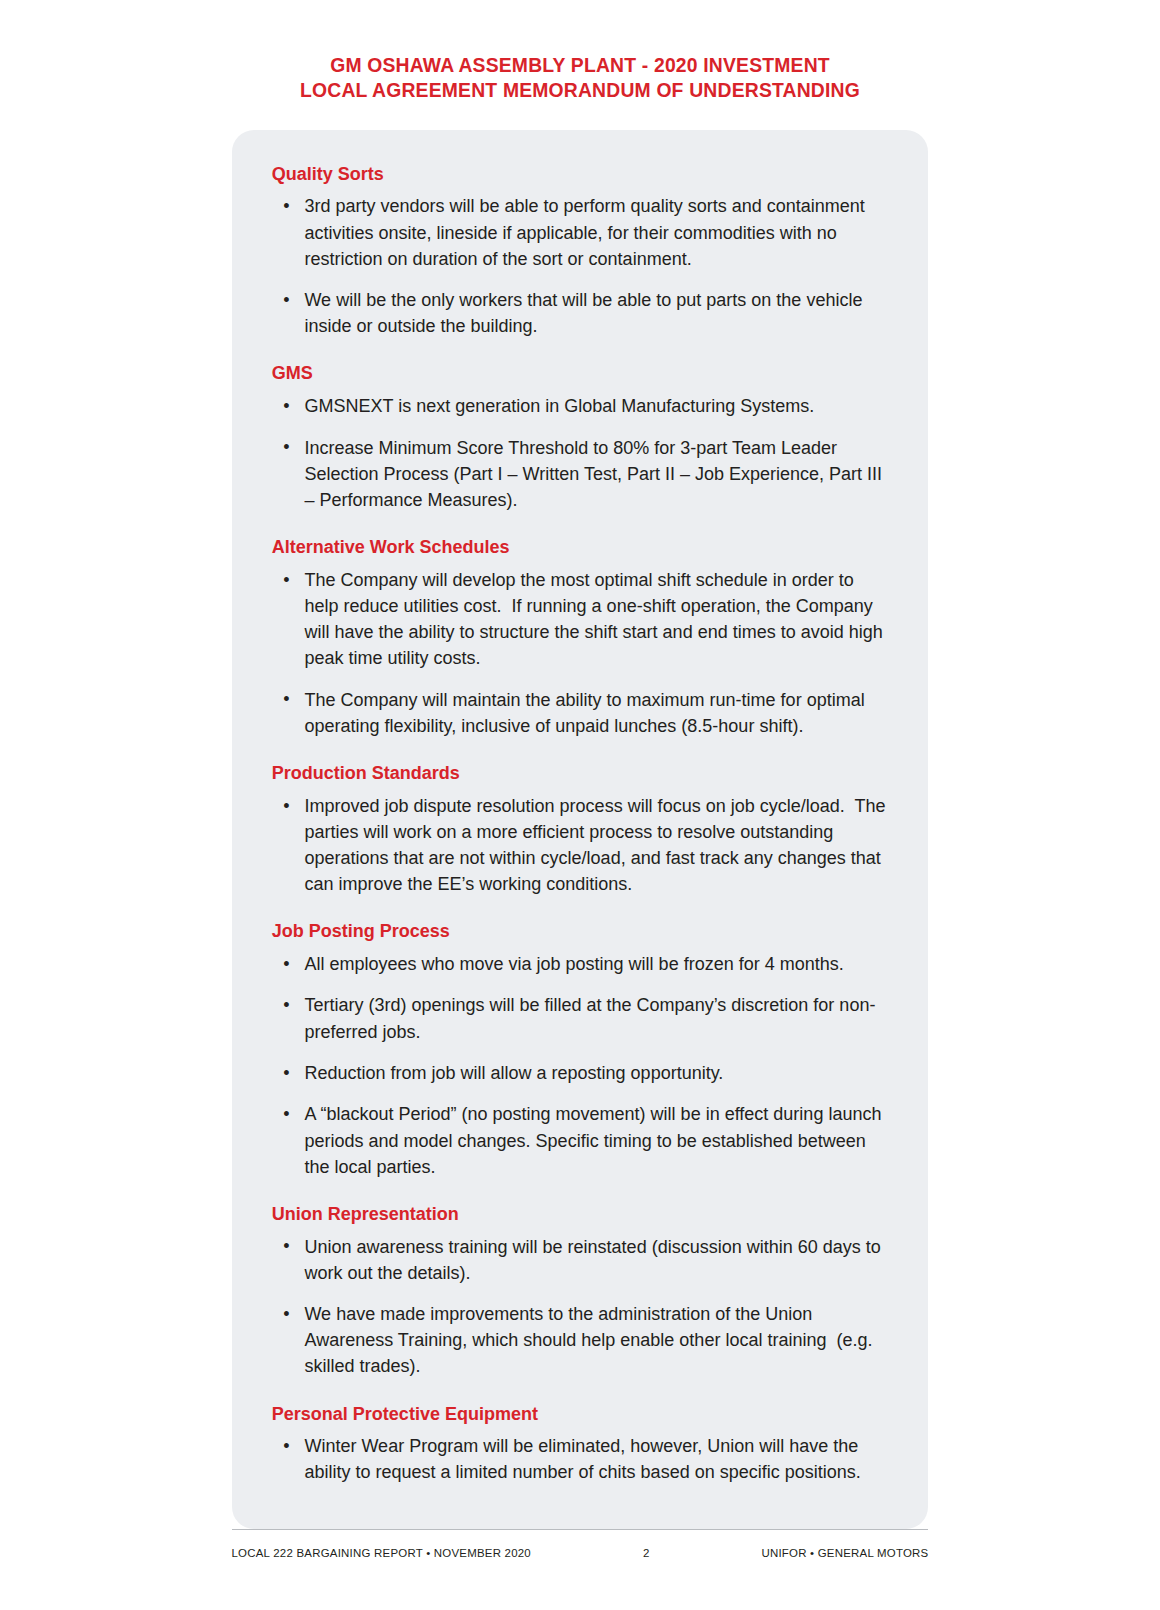GM OSHAWA ASSEMBLY PLANT - 2020 INVESTMENT LOCAL AGREEMENT MEMORANDUM OF UNDERSTANDING
Quality Sorts
3rd party vendors will be able to perform quality sorts and containment activities onsite, lineside if applicable, for their commodities with no restriction on duration of the sort or containment.
We will be the only workers that will be able to put parts on the vehicle inside or outside the building.
GMS
GMSNEXT is next generation in Global Manufacturing Systems.
Increase Minimum Score Threshold to 80% for 3-part Team Leader Selection Process (Part I – Written Test, Part II – Job Experience, Part III – Performance Measures).
Alternative Work Schedules
The Company will develop the most optimal shift schedule in order to help reduce utilities cost. If running a one-shift operation, the Company will have the ability to structure the shift start and end times to avoid high peak time utility costs.
The Company will maintain the ability to maximum run-time for optimal operating flexibility, inclusive of unpaid lunches (8.5-hour shift).
Production Standards
Improved job dispute resolution process will focus on job cycle/load. The parties will work on a more efficient process to resolve outstanding operations that are not within cycle/load, and fast track any changes that can improve the EE’s working conditions.
Job Posting Process
All employees who move via job posting will be frozen for 4 months.
Tertiary (3rd) openings will be filled at the Company’s discretion for non-preferred jobs.
Reduction from job will allow a reposting opportunity.
A “blackout Period” (no posting movement) will be in effect during launch periods and model changes. Specific timing to be established between the local parties.
Union Representation
Union awareness training will be reinstated (discussion within 60 days to work out the details).
We have made improvements to the administration of the Union Awareness Training, which should help enable other local training (e.g. skilled trades).
Personal Protective Equipment
Winter Wear Program will be eliminated, however, Union will have the ability to request a limited number of chits based on specific positions.
LOCAL 222 BARGAINING REPORT • NOVEMBER 2020
2
UNIFOR • GENERAL MOTORS